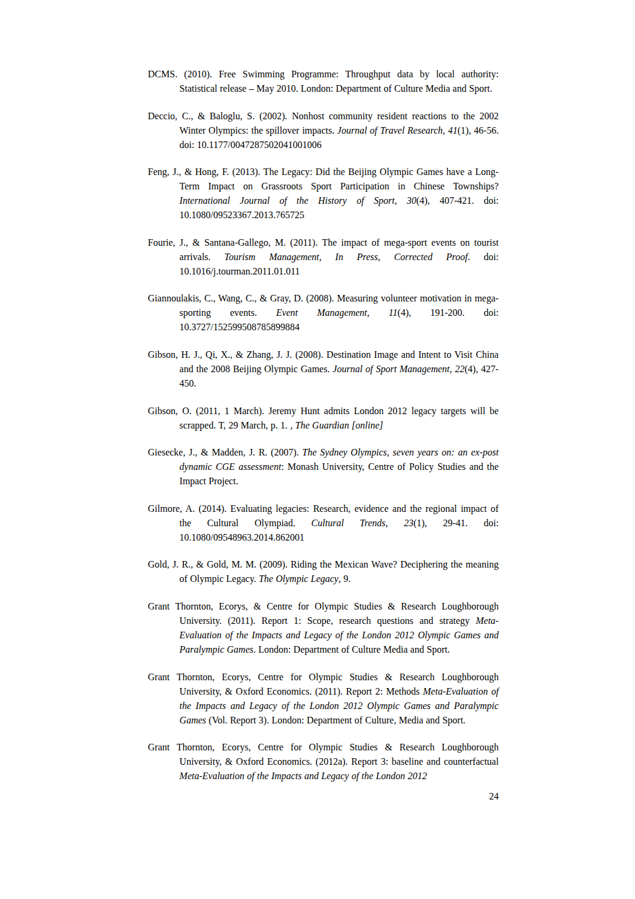DCMS. (2010). Free Swimming Programme: Throughput data by local authority: Statistical release – May 2010. London: Department of Culture Media and Sport.
Deccio, C., & Baloglu, S. (2002). Nonhost community resident reactions to the 2002 Winter Olympics: the spillover impacts. Journal of Travel Research, 41(1), 46-56. doi: 10.1177/0047287502041001006
Feng, J., & Hong, F. (2013). The Legacy: Did the Beijing Olympic Games have a Long-Term Impact on Grassroots Sport Participation in Chinese Townships? International Journal of the History of Sport, 30(4), 407-421. doi: 10.1080/09523367.2013.765725
Fourie, J., & Santana-Gallego, M. (2011). The impact of mega-sport events on tourist arrivals. Tourism Management, In Press, Corrected Proof. doi: 10.1016/j.tourman.2011.01.011
Giannoulakis, C., Wang, C., & Gray, D. (2008). Measuring volunteer motivation in mega-sporting events. Event Management, 11(4), 191-200. doi: 10.3727/152599508785899884
Gibson, H. J., Qi, X., & Zhang, J. J. (2008). Destination Image and Intent to Visit China and the 2008 Beijing Olympic Games. Journal of Sport Management, 22(4), 427-450.
Gibson, O. (2011, 1 March). Jeremy Hunt admits London 2012 legacy targets will be scrapped. T, 29 March, p. 1. , The Guardian [online]
Giesecke, J., & Madden, J. R. (2007). The Sydney Olympics, seven years on: an ex-post dynamic CGE assessment: Monash University, Centre of Policy Studies and the Impact Project.
Gilmore, A. (2014). Evaluating legacies: Research, evidence and the regional impact of the Cultural Olympiad. Cultural Trends, 23(1), 29-41. doi: 10.1080/09548963.2014.862001
Gold, J. R., & Gold, M. M. (2009). Riding the Mexican Wave? Deciphering the meaning of Olympic Legacy. The Olympic Legacy, 9.
Grant Thornton, Ecorys, & Centre for Olympic Studies & Research Loughborough University. (2011). Report 1: Scope, research questions and strategy Meta-Evaluation of the Impacts and Legacy of the London 2012 Olympic Games and Paralympic Games. London: Department of Culture Media and Sport.
Grant Thornton, Ecorys, Centre for Olympic Studies & Research Loughborough University, & Oxford Economics. (2011). Report 2: Methods Meta-Evaluation of the Impacts and Legacy of the London 2012 Olympic Games and Paralympic Games (Vol. Report 3). London: Department of Culture, Media and Sport.
Grant Thornton, Ecorys, Centre for Olympic Studies & Research Loughborough University, & Oxford Economics. (2012a). Report 3: baseline and counterfactual Meta-Evaluation of the Impacts and Legacy of the London 2012
24